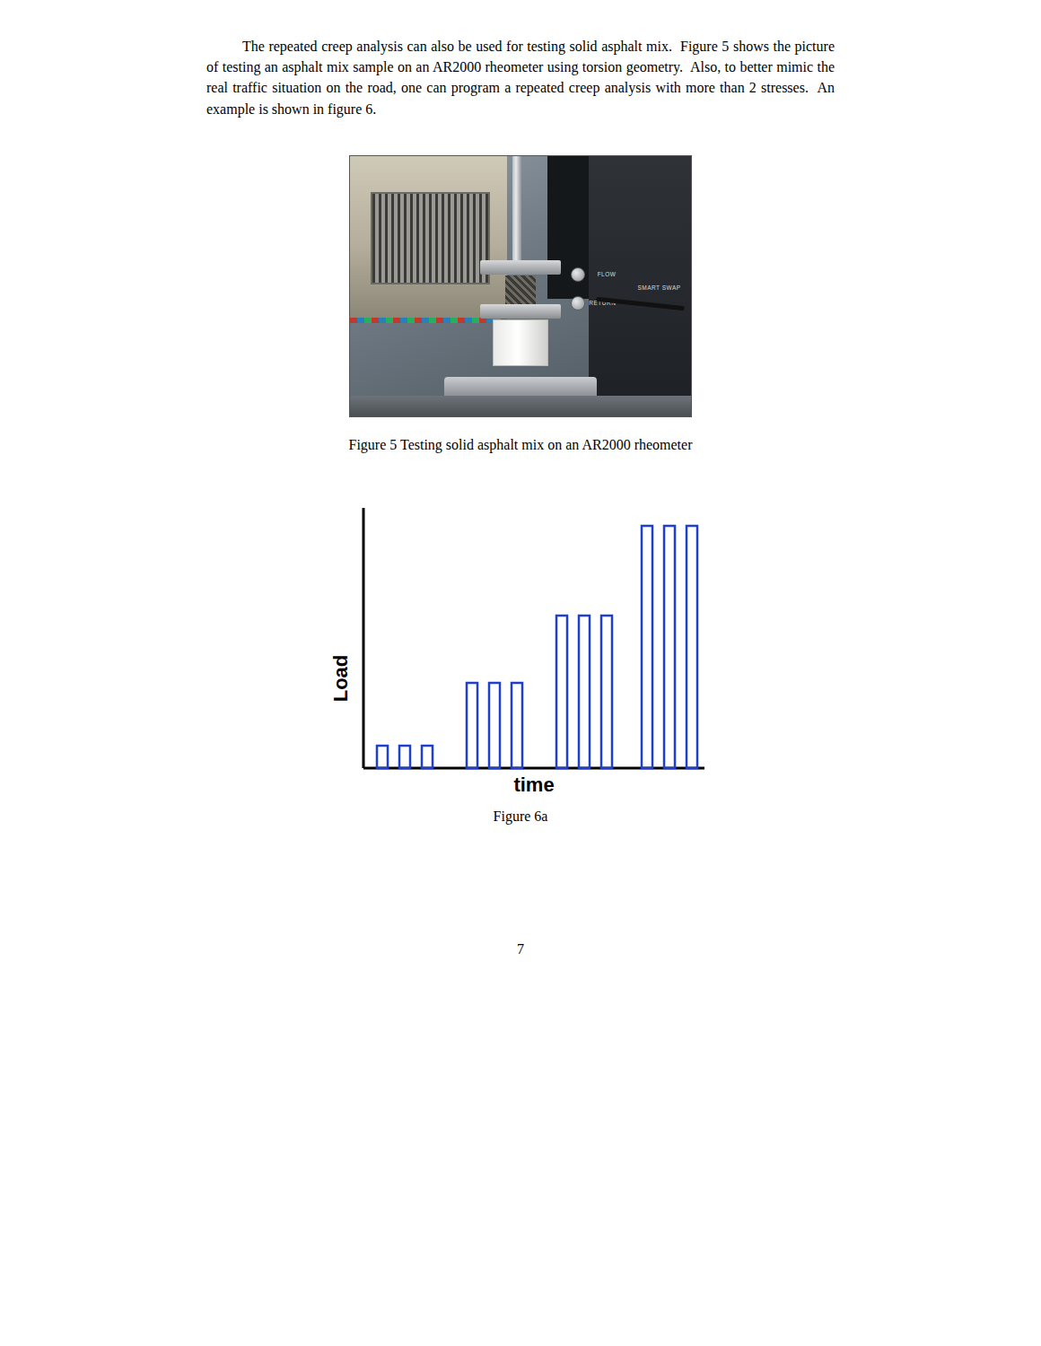The repeated creep analysis can also be used for testing solid asphalt mix. Figure 5 shows the picture of testing an asphalt mix sample on an AR2000 rheometer using torsion geometry. Also, to better mimic the real traffic situation on the road, one can program a repeated creep analysis with more than 2 stresses. An example is shown in figure 6.
FLOW
RETURN
SMART SWAP
Figure 5 Testing solid asphalt mix on an AR2000 rheometer
Load time
Figure 6a
7